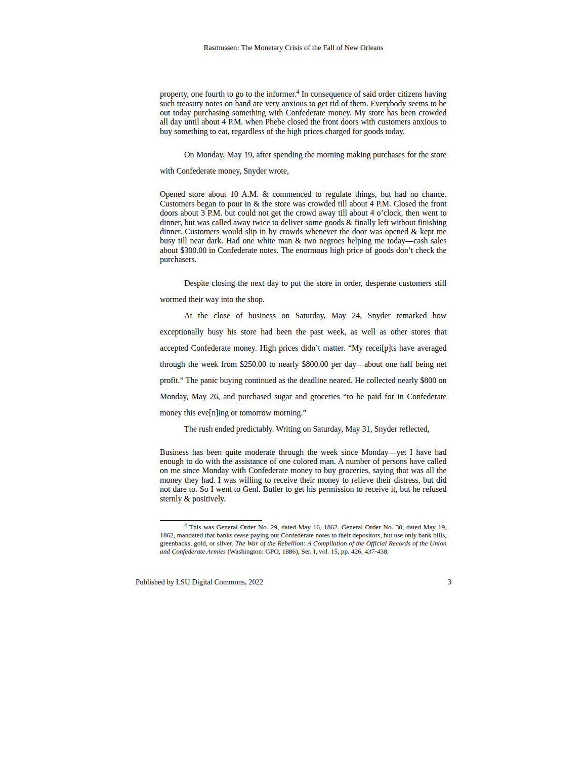Rasmussen: The Monetary Crisis of the Fall of New Orleans
property, one fourth to go to the informer.4 In consequence of said order citizens having such treasury notes on hand are very anxious to get rid of them. Everybody seems to be out today purchasing something with Confederate money. My store has been crowded all day until about 4 P.M. when Phebe closed the front doors with customers anxious to buy something to eat, regardless of the high prices charged for goods today.
On Monday, May 19, after spending the morning making purchases for the store with Confederate money, Snyder wrote,
Opened store about 10 A.M. & commenced to regulate things, but had no chance. Customers began to pour in & the store was crowded till about 4 P.M. Closed the front doors about 3 P.M. but could not get the crowd away till about 4 o’clock, then went to dinner, but was called away twice to deliver some goods & finally left without finishing dinner. Customers would slip in by crowds whenever the door was opened & kept me busy till near dark. Had one white man & two negroes helping me today—cash sales about $300.00 in Confederate notes. The enormous high price of goods don’t check the purchasers.
Despite closing the next day to put the store in order, desperate customers still wormed their way into the shop.
At the close of business on Saturday, May 24, Snyder remarked how exceptionally busy his store had been the past week, as well as other stores that accepted Confederate money. High prices didn’t matter. “My recei[p]ts have averaged through the week from $250.00 to nearly $800.00 per day—about one half being net profit.” The panic buying continued as the deadline neared. He collected nearly $800 on Monday, May 26, and purchased sugar and groceries “to be paid for in Confederate money this eve[n]ing or tomorrow morning.”
The rush ended predictably. Writing on Saturday, May 31, Snyder reflected,
Business has been quite moderate through the week since Monday—yet I have had enough to do with the assistance of one colored man. A number of persons have called on me since Monday with Confederate money to buy groceries, saying that was all the money they had. I was willing to receive their money to relieve their distress, but did not dare to. So I went to Genl. Butler to get his permission to receive it, but he refused sternly & positively.
4 This was General Order No. 29, dated May 16, 1862. General Order No. 30, dated May 19, 1862, mandated that banks cease paying out Confederate notes to their depositors, but use only bank bills, greenbacks, gold, or silver. The War of the Rebellion: A Compilation of the Official Records of the Union and Confederate Armies (Washington: GPO, 1886), Ser. I, vol. 15, pp. 426, 437-438.
Published by LSU Digital Commons, 2022
3